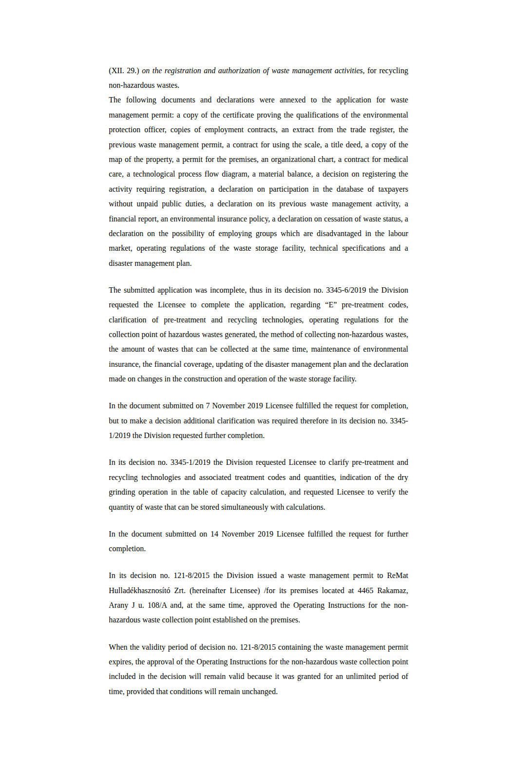(XII. 29.) on the registration and authorization of waste management activities, for recycling non-hazardous wastes.
The following documents and declarations were annexed to the application for waste management permit: a copy of the certificate proving the qualifications of the environmental protection officer, copies of employment contracts, an extract from the trade register, the previous waste management permit, a contract for using the scale, a title deed, a copy of the map of the property, a permit for the premises, an organizational chart, a contract for medical care, a technological process flow diagram, a material balance, a decision on registering the activity requiring registration, a declaration on participation in the database of taxpayers without unpaid public duties, a declaration on its previous waste management activity, a financial report, an environmental insurance policy, a declaration on cessation of waste status, a declaration on the possibility of employing groups which are disadvantaged in the labour market, operating regulations of the waste storage facility, technical specifications and a disaster management plan.
The submitted application was incomplete, thus in its decision no. 3345-6/2019 the Division requested the Licensee to complete the application, regarding “E” pre-treatment codes, clarification of pre-treatment and recycling technologies, operating regulations for the collection point of hazardous wastes generated, the method of collecting non-hazardous wastes, the amount of wastes that can be collected at the same time, maintenance of environmental insurance, the financial coverage, updating of the disaster management plan and the declaration made on changes in the construction and operation of the waste storage facility.
In the document submitted on 7 November 2019 Licensee fulfilled the request for completion, but to make a decision additional clarification was required therefore in its decision no. 3345-1/2019 the Division requested further completion.
In its decision no. 3345-1/2019 the Division requested Licensee to clarify pre-treatment and recycling technologies and associated treatment codes and quantities, indication of the dry grinding operation in the table of capacity calculation, and requested Licensee to verify the quantity of waste that can be stored simultaneously with calculations.
In the document submitted on 14 November 2019 Licensee fulfilled the request for further completion.
In its decision no. 121-8/2015 the Division issued a waste management permit to ReMat Hulladékhasznosító Zrt. (hereinafter Licensee) /for its premises located at 4465 Rakamaz, Arany J u. 108/A and, at the same time, approved the Operating Instructions for the non-hazardous waste collection point established on the premises.
When the validity period of decision no. 121-8/2015 containing the waste management permit expires, the approval of the Operating Instructions for the non-hazardous waste collection point included in the decision will remain valid because it was granted for an unlimited period of time, provided that conditions will remain unchanged.